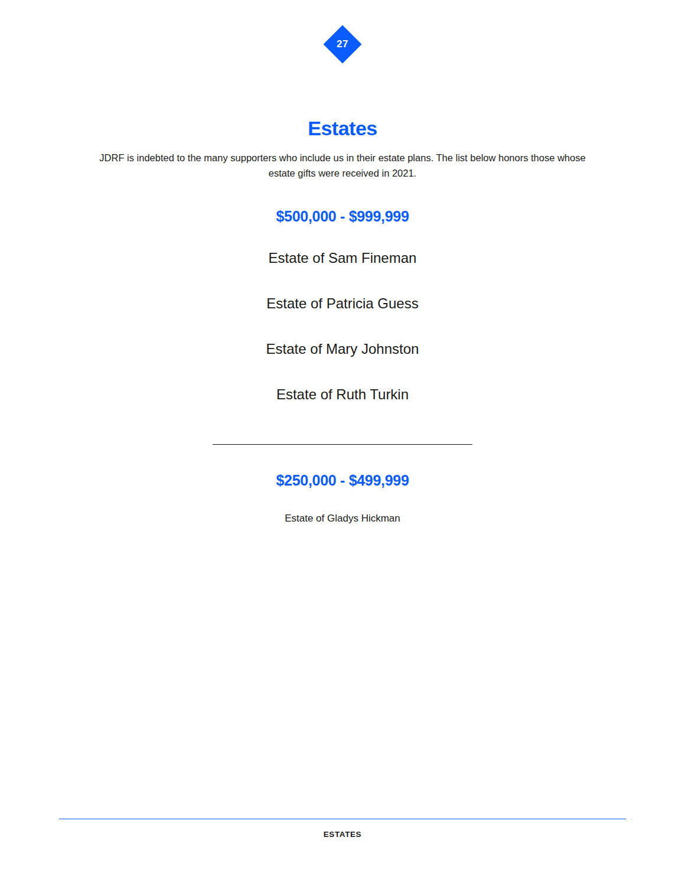27
Estates
JDRF is indebted to the many supporters who include us in their estate plans. The list below honors those whose estate gifts were received in 2021.
$500,000 - $999,999
Estate of Sam Fineman
Estate of Patricia Guess
Estate of Mary Johnston
Estate of Ruth Turkin
$250,000 - $499,999
Estate of Gladys Hickman
ESTATES